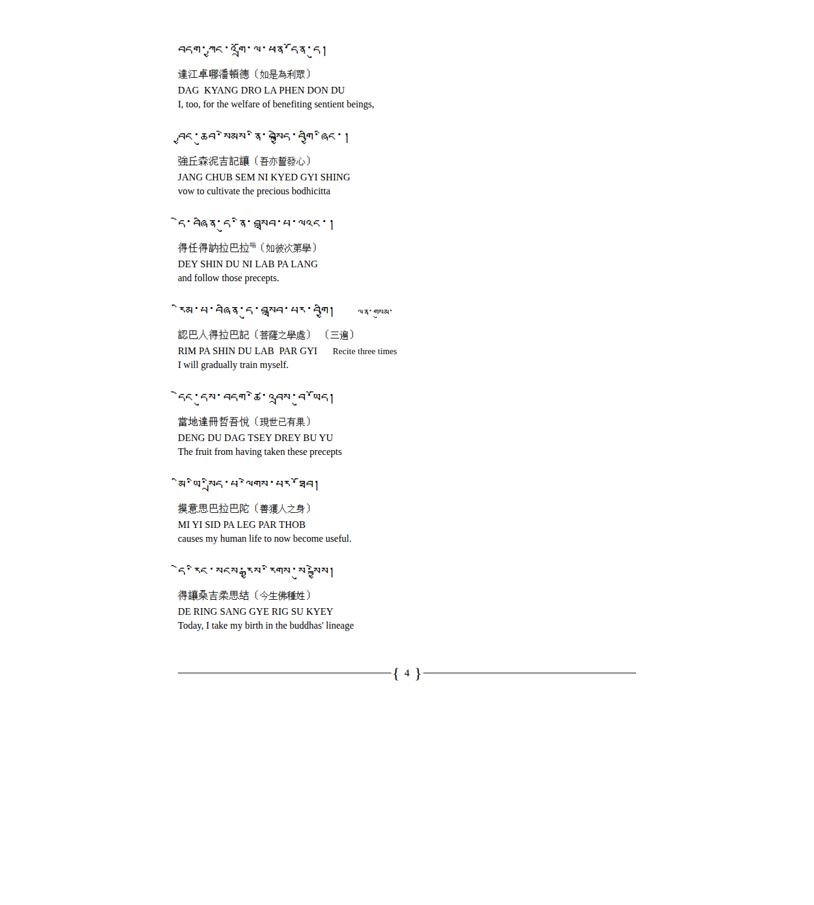བདག་ཀྱང་འགྲོ་ལ་ཕན་དོན་དུ།
達江卓哪潘頓德〔如是為利眾〕
DAG KYANG DRO LA PHEN DON DU
I, too, for the welfare of benefiting sentient beings,
བྱང་ཆུབ་སེམས་ནི་བསྐྱེད་བགྱི་ཞིང་།
強丘森泥吉記讓〔吾亦誓發心〕
JANG CHUB SEM NI KYED GYI SHING
vow to cultivate the precious bodhicitta
དེ་བཞིན་དུ་ནི་བསླབ་པ་ལའང་།
得任得訥拉巴拉嗡〔如彼次第學〕
DEY SHIN DU NI LAB PA LANG
and follow those precepts.
རིམ་པ་བཞིན་དུ་བསླབ་པར་བགྱི།ལན་གསུམ་
認巴人得拉巴記〔菩薩之學處〕 〔三遍〕
RIM PA SHIN DU LAB PAR GYI Recite three times
I will gradually train myself.
དེང་དུས་བདག་ཚེ་འབྲས་བུ་ཡོད།
當地達冊哲吾悅〔現世已有果〕
DENG DU DAG TSEY DREY BU YU
The fruit from having taken these precepts
མི་ཡི་སྲིད་པ་ལེགས་པར་ཐོབ།
摸意思巴拉巴陀〔善獲人之身〕
MI YI SID PA LEG PAR THOB
causes my human life to now become useful.
དེ་རིང་སངས་རྒྱས་རིགས་སུ་སྐྱེས།
得讓桑吉柔思結〔今生佛種姓〕
DE RING SANG GYE RIG SU KYEY
Today, I take my birth in the buddhas' lineage
{ 4 }